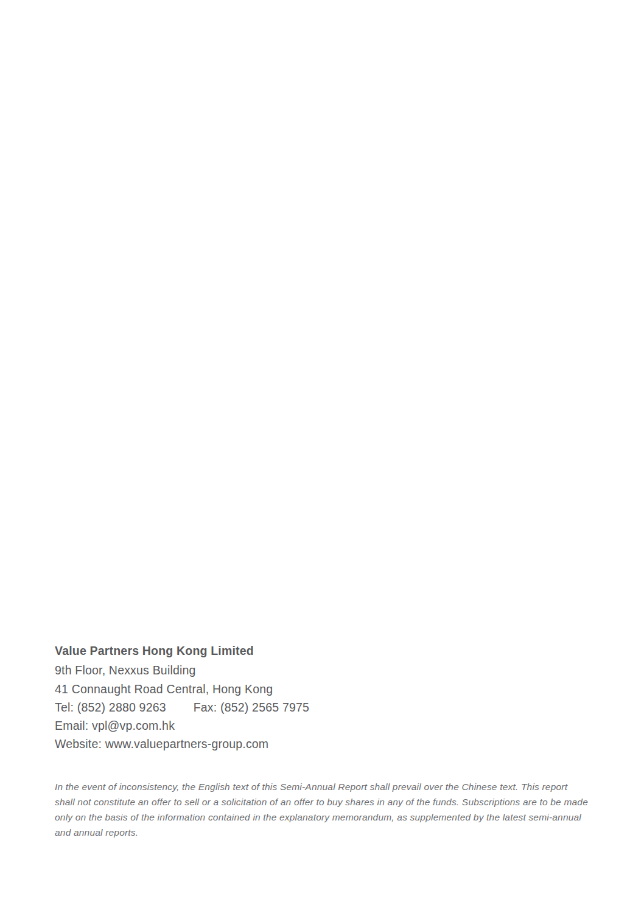Value Partners Hong Kong Limited
9th Floor, Nexxus Building
41 Connaught Road Central, Hong Kong
Tel: (852) 2880 9263 Fax: (852) 2565 7975
Email: vpl@vp.com.hk
Website: www.valuepartners-group.com
In the event of inconsistency, the English text of this Semi-Annual Report shall prevail over the Chinese text. This report shall not constitute an offer to sell or a solicitation of an offer to buy shares in any of the funds. Subscriptions are to be made only on the basis of the information contained in the explanatory memorandum, as supplemented by the latest semi-annual and annual reports.